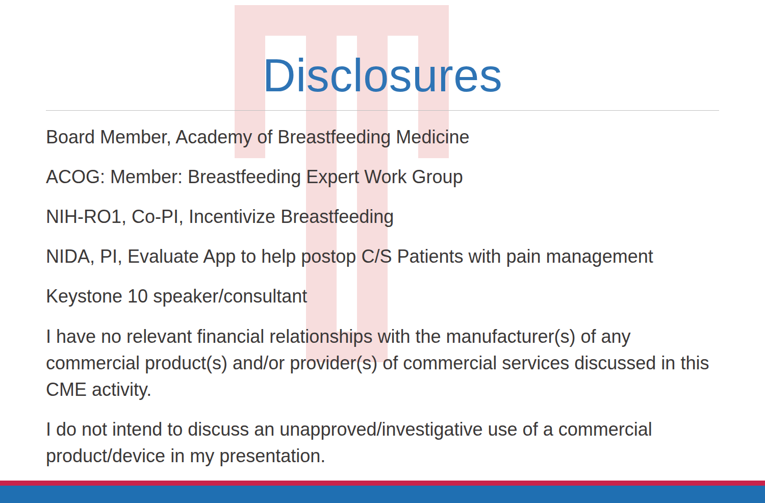Disclosures
Board Member, Academy of Breastfeeding Medicine
ACOG: Member: Breastfeeding Expert Work Group
NIH-RO1, Co-PI, Incentivize Breastfeeding
NIDA, PI, Evaluate App to help postop C/S Patients with pain management
Keystone 10 speaker/consultant
I have no relevant financial relationships with the manufacturer(s) of any commercial product(s) and/or provider(s) of commercial services discussed in this CME activity.
I do not intend to discuss an unapproved/investigative use of a commercial product/device in my presentation.